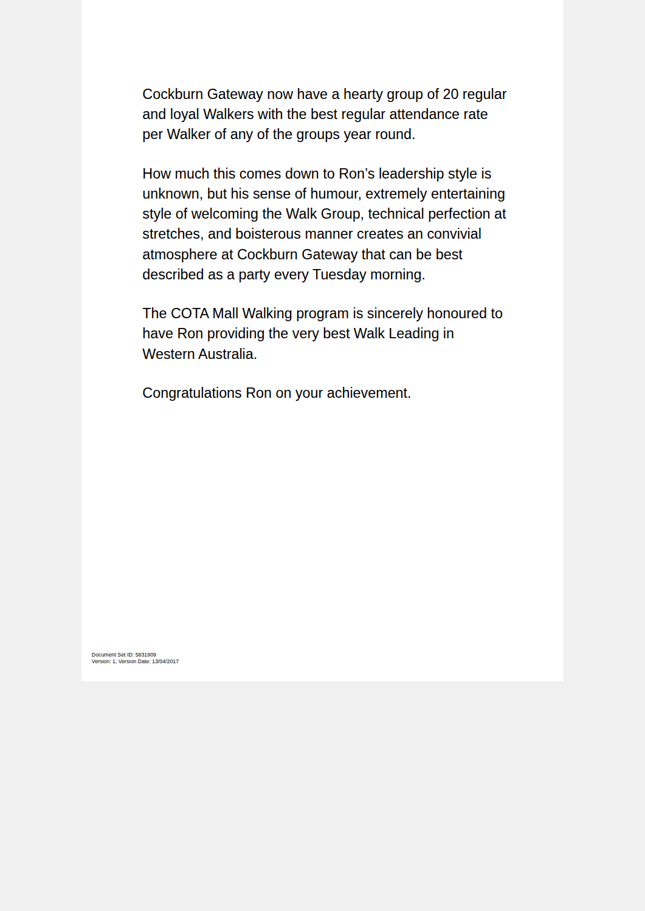Cockburn Gateway now have a hearty group of 20 regular and loyal Walkers with the best regular attendance rate per Walker of any of the groups year round.
How much this comes down to Ron’s leadership style is unknown, but his sense of humour, extremely entertaining style of welcoming the Walk Group, technical perfection at stretches, and boisterous manner creates an convivial atmosphere at Cockburn Gateway that can be best described as a party every Tuesday morning.
The COTA Mall Walking program is sincerely honoured to have Ron providing the very best Walk Leading in Western Australia.
Congratulations Ron on your achievement.
Document Set ID: 5831909
Version: 1, Version Date: 13/04/2017